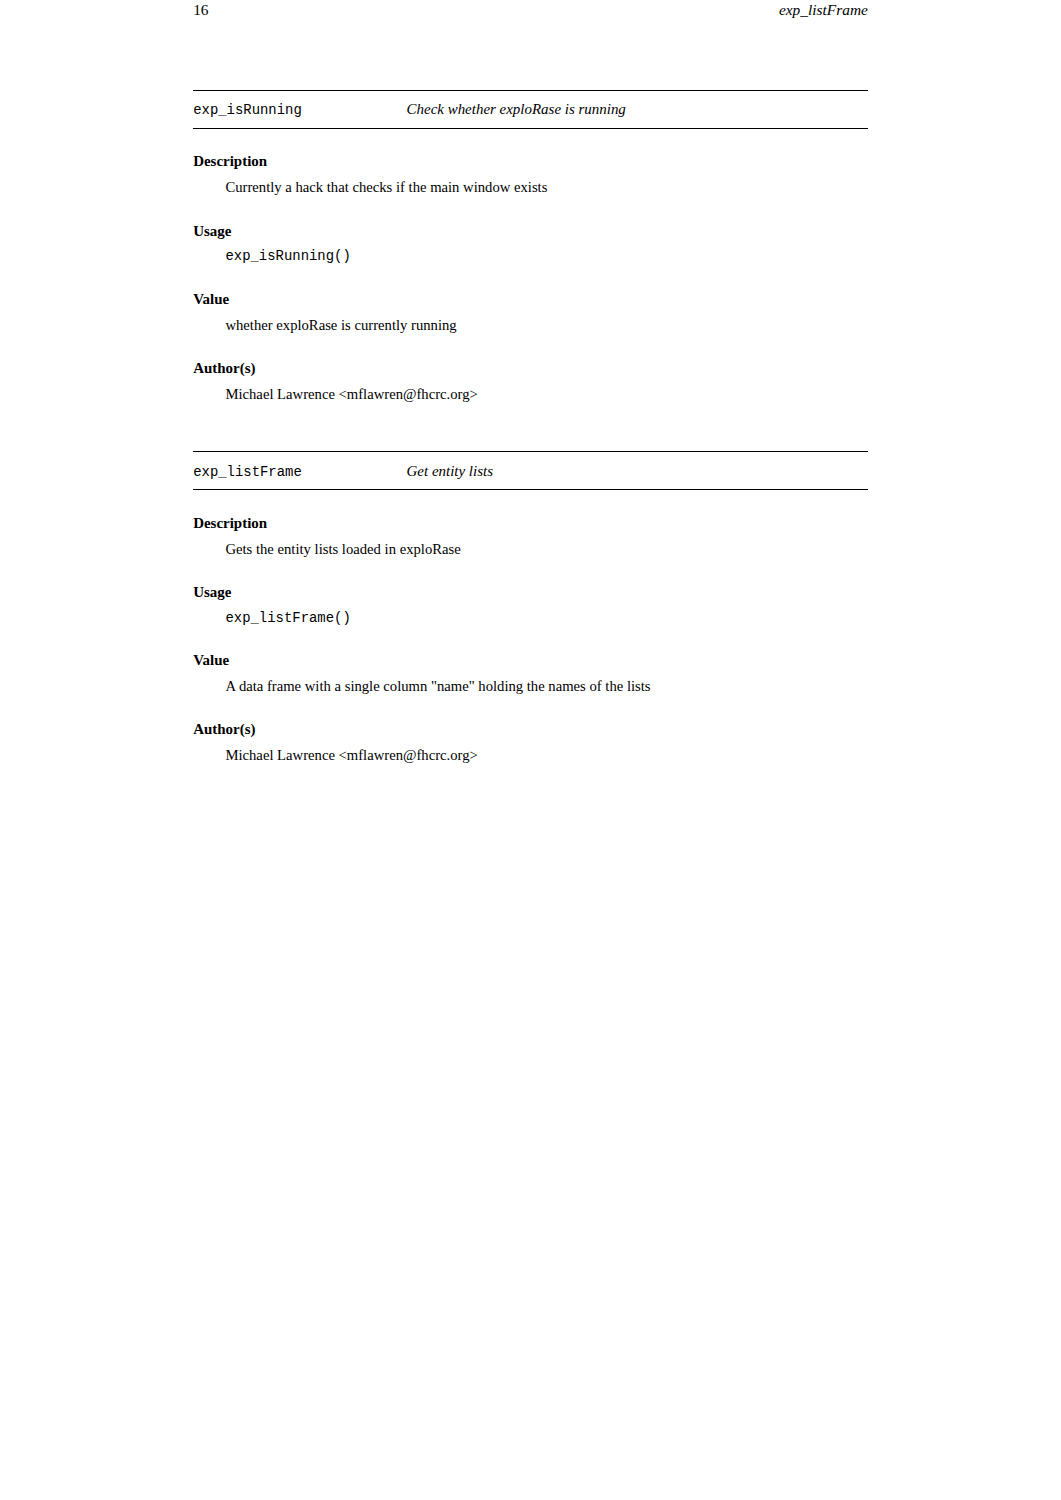16 exp_listFrame
exp_isRunning Check whether exploRase is running
Description
Currently a hack that checks if the main window exists
Usage
exp_isRunning()
Value
whether exploRase is currently running
Author(s)
Michael Lawrence <mflawren@fhcrc.org>
exp_listFrame Get entity lists
Description
Gets the entity lists loaded in exploRase
Usage
exp_listFrame()
Value
A data frame with a single column "name" holding the names of the lists
Author(s)
Michael Lawrence <mflawren@fhcrc.org>